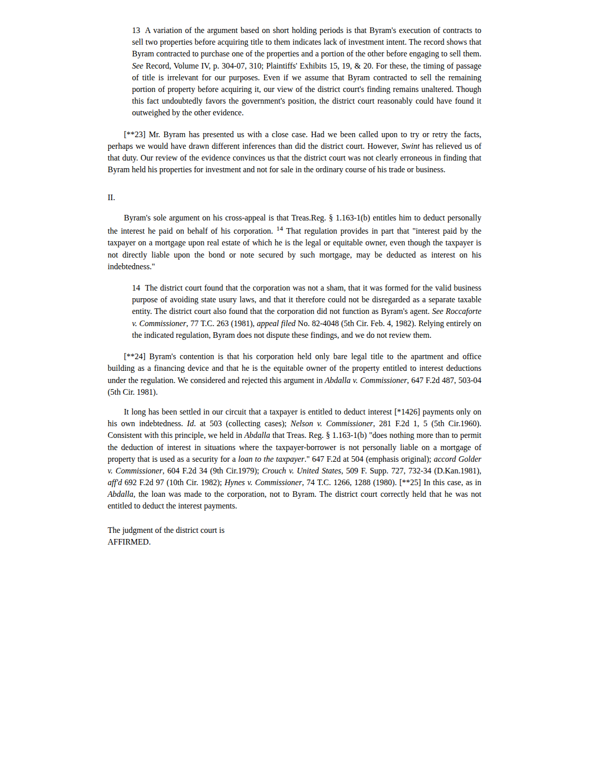13 A variation of the argument based on short holding periods is that Byram's execution of contracts to sell two properties before acquiring title to them indicates lack of investment intent. The record shows that Byram contracted to purchase one of the properties and a portion of the other before engaging to sell them. See Record, Volume IV, p. 304-07, 310; Plaintiffs' Exhibits 15, 19, & 20. For these, the timing of passage of title is irrelevant for our purposes. Even if we assume that Byram contracted to sell the remaining portion of property before acquiring it, our view of the district court's finding remains unaltered. Though this fact undoubtedly favors the government's position, the district court reasonably could have found it outweighed by the other evidence.
[**23] Mr. Byram has presented us with a close case. Had we been called upon to try or retry the facts, perhaps we would have drawn different inferences than did the district court. However, Swint has relieved us of that duty. Our review of the evidence convinces us that the district court was not clearly erroneous in finding that Byram held his properties for investment and not for sale in the ordinary course of his trade or business.
II.
Byram's sole argument on his cross-appeal is that Treas.Reg. § 1.163-1(b) entitles him to deduct personally the interest he paid on behalf of his corporation. 14 That regulation provides in part that "interest paid by the taxpayer on a mortgage upon real estate of which he is the legal or equitable owner, even though the taxpayer is not directly liable upon the bond or note secured by such mortgage, may be deducted as interest on his indebtedness."
14 The district court found that the corporation was not a sham, that it was formed for the valid business purpose of avoiding state usury laws, and that it therefore could not be disregarded as a separate taxable entity. The district court also found that the corporation did not function as Byram's agent. See Roccaforte v. Commissioner, 77 T.C. 263 (1981), appeal filed No. 82-4048 (5th Cir. Feb. 4, 1982). Relying entirely on the indicated regulation, Byram does not dispute these findings, and we do not review them.
[**24] Byram's contention is that his corporation held only bare legal title to the apartment and office building as a financing device and that he is the equitable owner of the property entitled to interest deductions under the regulation. We considered and rejected this argument in Abdalla v. Commissioner, 647 F.2d 487, 503-04 (5th Cir. 1981).
It long has been settled in our circuit that a taxpayer is entitled to deduct interest [*1426] payments only on his own indebtedness. Id. at 503 (collecting cases); Nelson v. Commissioner, 281 F.2d 1, 5 (5th Cir.1960). Consistent with this principle, we held in Abdalla that Treas. Reg. § 1.163-1(b) "does nothing more than to permit the deduction of interest in situations where the taxpayer-borrower is not personally liable on a mortgage of property that is used as a security for a loan to the taxpayer." 647 F.2d at 504 (emphasis original); accord Golder v. Commissioner, 604 F.2d 34 (9th Cir.1979); Crouch v. United States, 509 F. Supp. 727, 732-34 (D.Kan.1981), aff'd 692 F.2d 97 (10th Cir. 1982); Hynes v. Commissioner, 74 T.C. 1266, 1288 (1980). [**25] In this case, as in Abdalla, the loan was made to the corporation, not to Byram. The district court correctly held that he was not entitled to deduct the interest payments.
The judgment of the district court is
AFFIRMED.